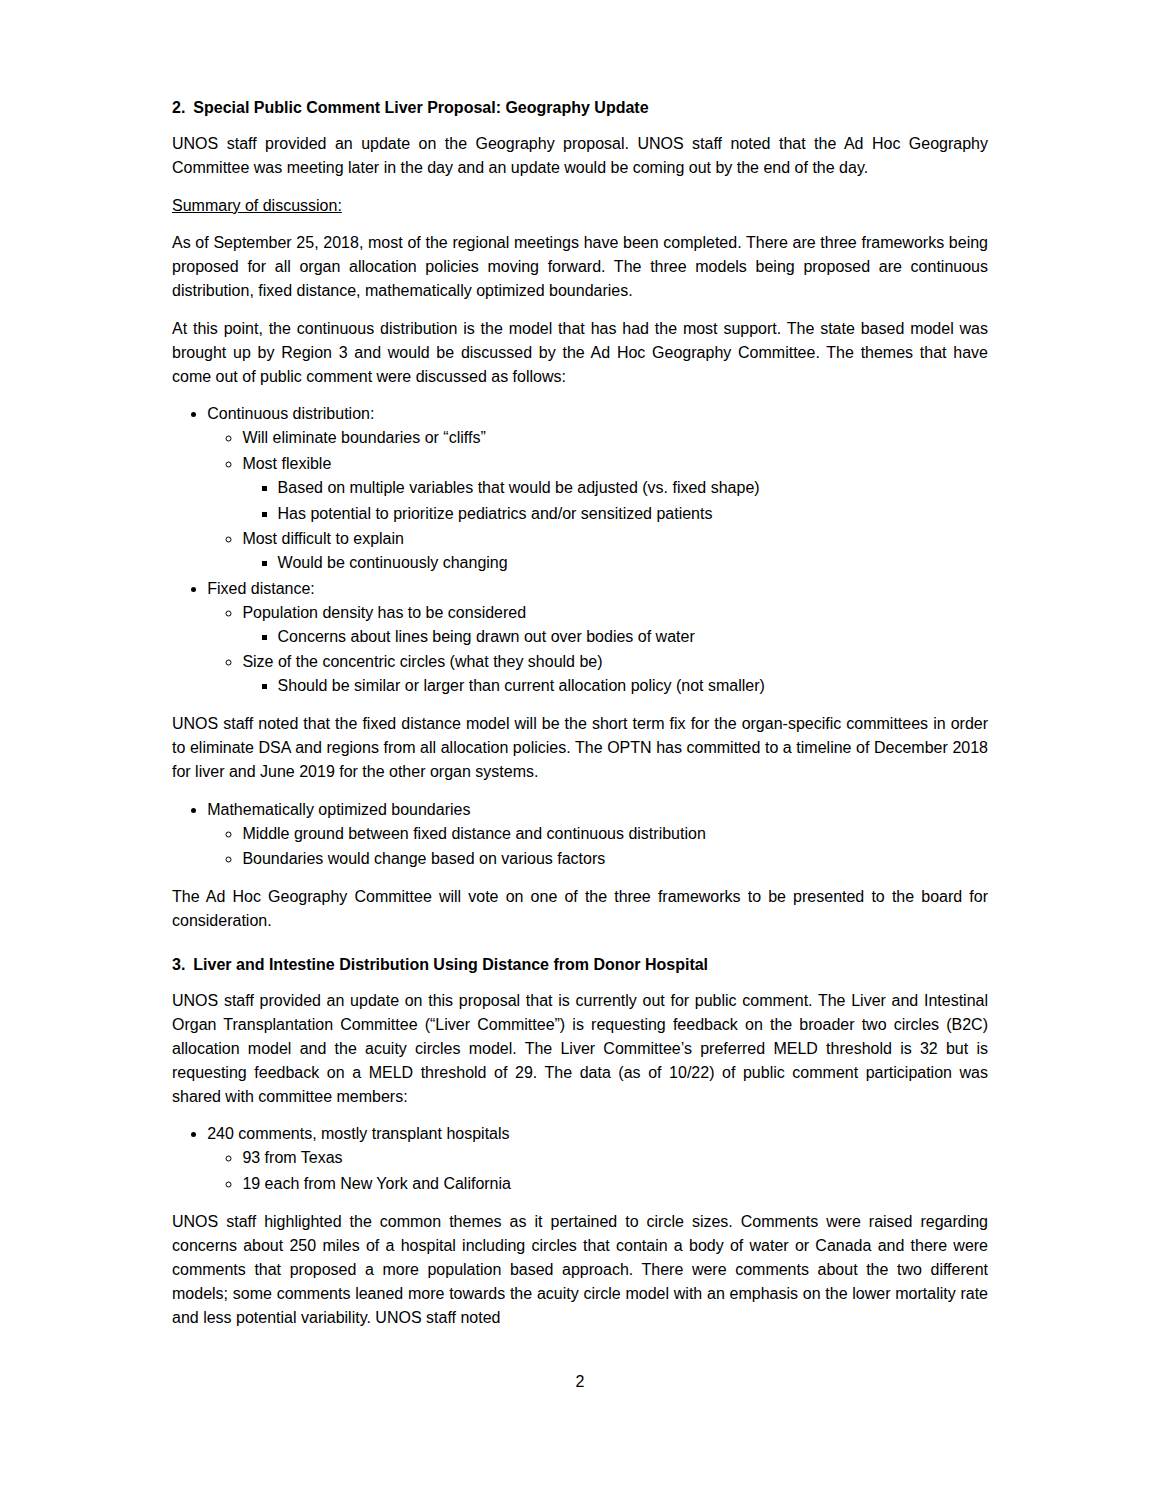2. Special Public Comment Liver Proposal: Geography Update
UNOS staff provided an update on the Geography proposal. UNOS staff noted that the Ad Hoc Geography Committee was meeting later in the day and an update would be coming out by the end of the day.
Summary of discussion:
As of September 25, 2018, most of the regional meetings have been completed. There are three frameworks being proposed for all organ allocation policies moving forward. The three models being proposed are continuous distribution, fixed distance, mathematically optimized boundaries.
At this point, the continuous distribution is the model that has had the most support. The state based model was brought up by Region 3 and would be discussed by the Ad Hoc Geography Committee. The themes that have come out of public comment were discussed as follows:
Continuous distribution:
Will eliminate boundaries or “cliffs”
Most flexible
Based on multiple variables that would be adjusted (vs. fixed shape)
Has potential to prioritize pediatrics and/or sensitized patients
Most difficult to explain
Would be continuously changing
Fixed distance:
Population density has to be considered
Concerns about lines being drawn out over bodies of water
Size of the concentric circles (what they should be)
Should be similar or larger than current allocation policy (not smaller)
UNOS staff noted that the fixed distance model will be the short term fix for the organ-specific committees in order to eliminate DSA and regions from all allocation policies. The OPTN has committed to a timeline of December 2018 for liver and June 2019 for the other organ systems.
Mathematically optimized boundaries
Middle ground between fixed distance and continuous distribution
Boundaries would change based on various factors
The Ad Hoc Geography Committee will vote on one of the three frameworks to be presented to the board for consideration.
3. Liver and Intestine Distribution Using Distance from Donor Hospital
UNOS staff provided an update on this proposal that is currently out for public comment. The Liver and Intestinal Organ Transplantation Committee (“Liver Committee”) is requesting feedback on the broader two circles (B2C) allocation model and the acuity circles model. The Liver Committee’s preferred MELD threshold is 32 but is requesting feedback on a MELD threshold of 29. The data (as of 10/22) of public comment participation was shared with committee members:
240 comments, mostly transplant hospitals
93 from Texas
19 each from New York and California
UNOS staff highlighted the common themes as it pertained to circle sizes. Comments were raised regarding concerns about 250 miles of a hospital including circles that contain a body of water or Canada and there were comments that proposed a more population based approach. There were comments about the two different models; some comments leaned more towards the acuity circle model with an emphasis on the lower mortality rate and less potential variability. UNOS staff noted
2